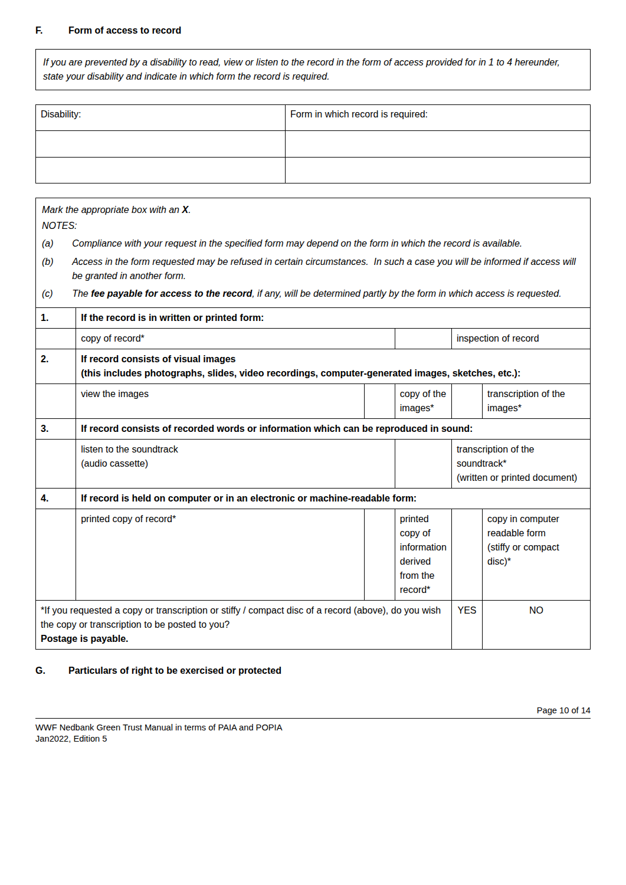F. Form of access to record
If you are prevented by a disability to read, view or listen to the record in the form of access provided for in 1 to 4 hereunder, state your disability and indicate in which form the record is required.
| Disability: | Form in which record is required: |
Mark the appropriate box with an X.
NOTES:
(a) Compliance with your request in the specified form may depend on the form in which the record is available.
(b) Access in the form requested may be refused in certain circumstances. In such a case you will be informed if access will be granted in another form.
(c) The fee payable for access to the record, if any, will be determined partly by the form in which access is requested.
| 1. | If the record is in written or printed form: |
| | copy of record* | | inspection of record |
| 2. | If record consists of visual images (this includes photographs, slides, video recordings, computer-generated images, sketches, etc.): |
| | view the images | | copy of the images* | | transcription of the images* |
| 3. | If record consists of recorded words or information which can be reproduced in sound: |
| | listen to the soundtrack (audio cassette) | | transcription of the soundtrack* (written or printed document) |
| 4. | If record is held on computer or in an electronic or machine-readable form: |
| | printed copy of record* | | printed copy of information derived from the record* | | copy in computer readable form (stiffy or compact disc)* |
| *If you requested a copy or transcription or stiffy / compact disc of a record (above), do you wish the copy or transcription to be posted to you? Postage is payable. | YES | NO |
G. Particulars of right to be exercised or protected
Page 10 of 14
WWF Nedbank Green Trust Manual in terms of PAIA and POPIA
Jan2022, Edition 5